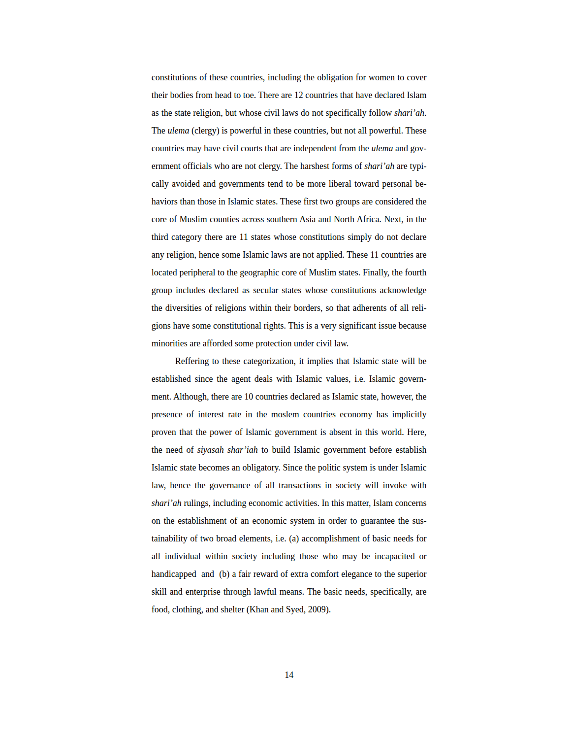constitutions of these countries, including the obligation for women to cover their bodies from head to toe. There are 12 countries that have declared Islam as the state religion, but whose civil laws do not specifically follow shari’ah. The ulema (clergy) is powerful in these countries, but not all powerful. These countries may have civil courts that are independent from the ulema and government officials who are not clergy. The harshest forms of shari’ah are typically avoided and governments tend to be more liberal toward personal behaviors than those in Islamic states. These first two groups are considered the core of Muslim counties across southern Asia and North Africa. Next, in the third category there are 11 states whose constitutions simply do not declare any religion, hence some Islamic laws are not applied. These 11 countries are located peripheral to the geographic core of Muslim states. Finally, the fourth group includes declared as secular states whose constitutions acknowledge the diversities of religions within their borders, so that adherents of all religions have some constitutional rights. This is a very significant issue because minorities are afforded some protection under civil law.
Reffering to these categorization, it implies that Islamic state will be established since the agent deals with Islamic values, i.e. Islamic government. Although, there are 10 countries declared as Islamic state, however, the presence of interest rate in the moslem countries economy has implicitly proven that the power of Islamic government is absent in this world. Here, the need of siyasah shar’iah to build Islamic government before establish Islamic state becomes an obligatory. Since the politic system is under Islamic law, hence the governance of all transactions in society will invoke with shari’ah rulings, including economic activities. In this matter, Islam concerns on the establishment of an economic system in order to guarantee the sustainability of two broad elements, i.e. (a) accomplishment of basic needs for all individual within society including those who may be incapacited or handicapped and (b) a fair reward of extra comfort elegance to the superior skill and enterprise through lawful means. The basic needs, specifically, are food, clothing, and shelter (Khan and Syed, 2009).
14